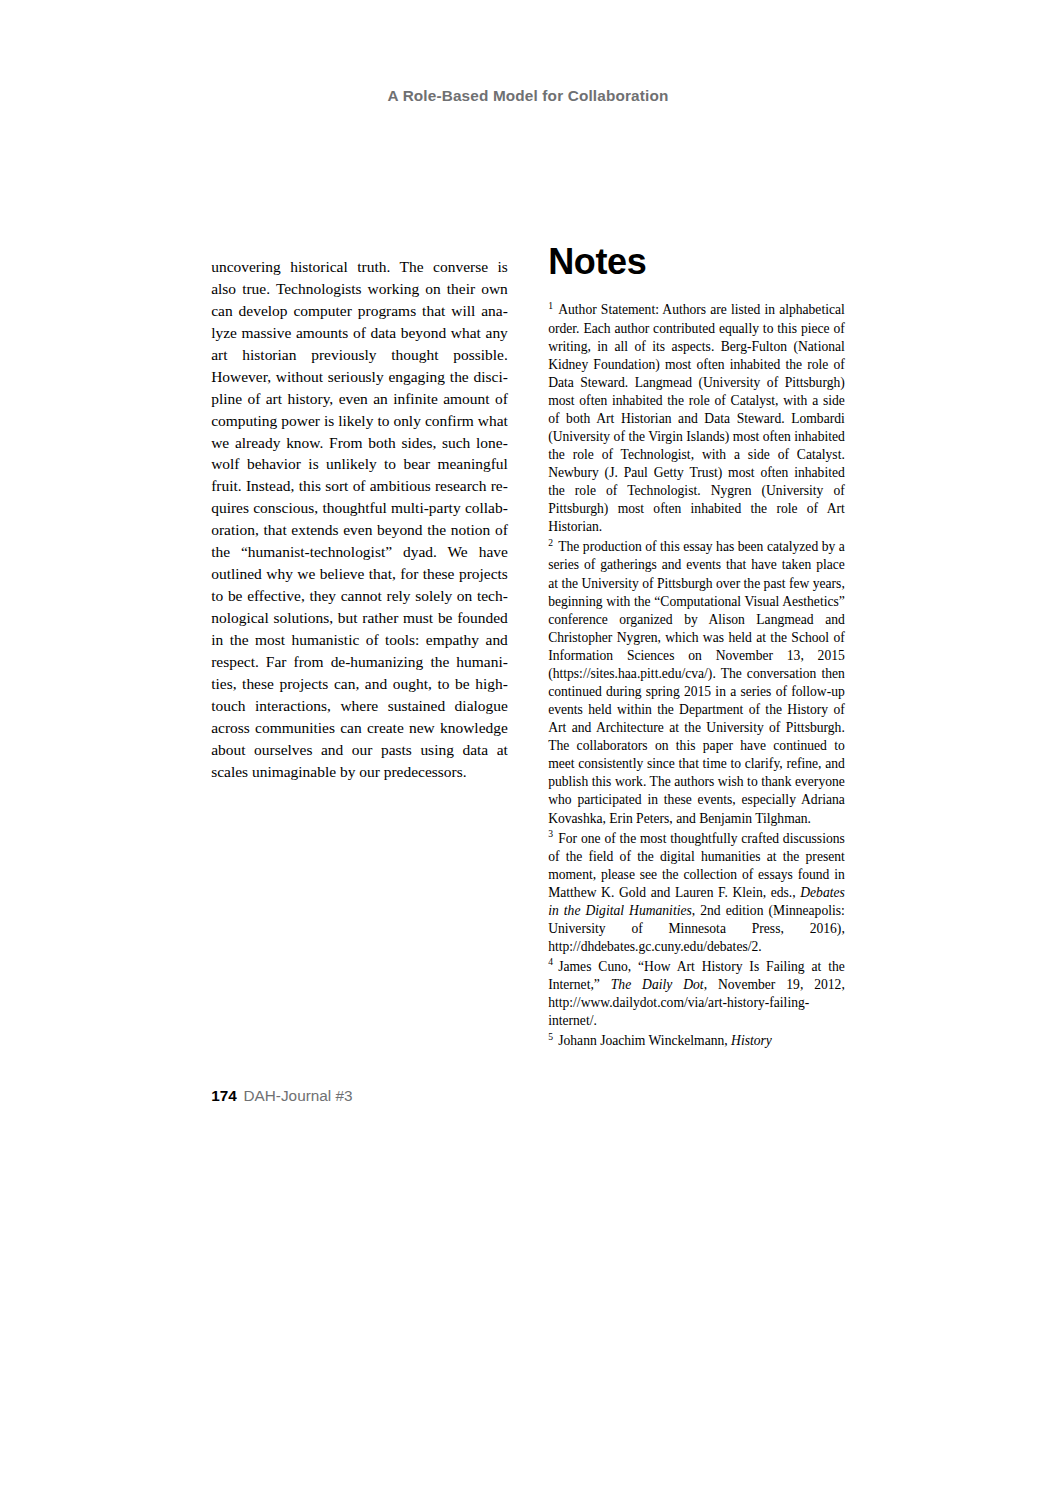A Role-Based Model for Collaboration
uncovering historical truth. The converse is also true. Technologists working on their own can develop computer programs that will analyze massive amounts of data beyond what any art historian previously thought possible. However, without seriously engaging the discipline of art history, even an infinite amount of computing power is likely to only confirm what we already know. From both sides, such lone-wolf behavior is unlikely to bear meaningful fruit. Instead, this sort of ambitious research requires conscious, thoughtful multi-party collaboration, that extends even beyond the notion of the “humanist-technologist” dyad. We have outlined why we believe that, for these projects to be effective, they cannot rely solely on technological solutions, but rather must be founded in the most humanistic of tools: empathy and respect. Far from de-humanizing the humanities, these projects can, and ought, to be high-touch interactions, where sustained dialogue across communities can create new knowledge about ourselves and our pasts using data at scales unimaginable by our predecessors.
Notes
Author Statement: Authors are listed in alphabetical order. Each author contributed equally to this piece of writing, in all of its aspects. Berg-Fulton (National Kidney Foundation) most often inhabited the role of Data Steward. Langmead (University of Pittsburgh) most often inhabited the role of Catalyst, with a side of both Art Historian and Data Steward. Lombardi (University of the Virgin Islands) most often inhabited the role of Technologist, with a side of Catalyst. Newbury (J. Paul Getty Trust) most often inhabited the role of Technologist. Nygren (University of Pittsburgh) most often inhabited the role of Art Historian.
The production of this essay has been catalyzed by a series of gatherings and events that have taken place at the University of Pittsburgh over the past few years, beginning with the “Computational Visual Aesthetics” conference organized by Alison Langmead and Christopher Nygren, which was held at the School of Information Sciences on November 13, 2015 (https://sites.haa.pitt.edu/cva/). The conversation then continued during spring 2015 in a series of follow-up events held within the Department of the History of Art and Architecture at the University of Pittsburgh. The collaborators on this paper have continued to meet consistently since that time to clarify, refine, and publish this work. The authors wish to thank everyone who participated in these events, especially Adriana Kovashka, Erin Peters, and Benjamin Tilghman.
For one of the most thoughtfully crafted discussions of the field of the digital humanities at the present moment, please see the collection of essays found in Matthew K. Gold and Lauren F. Klein, eds., Debates in the Digital Humanities, 2nd edition (Minneapolis: University of Minnesota Press, 2016), http://dhdebates.gc.cuny.edu/debates/2.
James Cuno, “How Art History Is Failing at the Internet,” The Daily Dot, November 19, 2012, http://www.dailydot.com/via/art-history-failing-internet/.
Johann Joachim Winckelmann, History
174 DAH-Journal #3